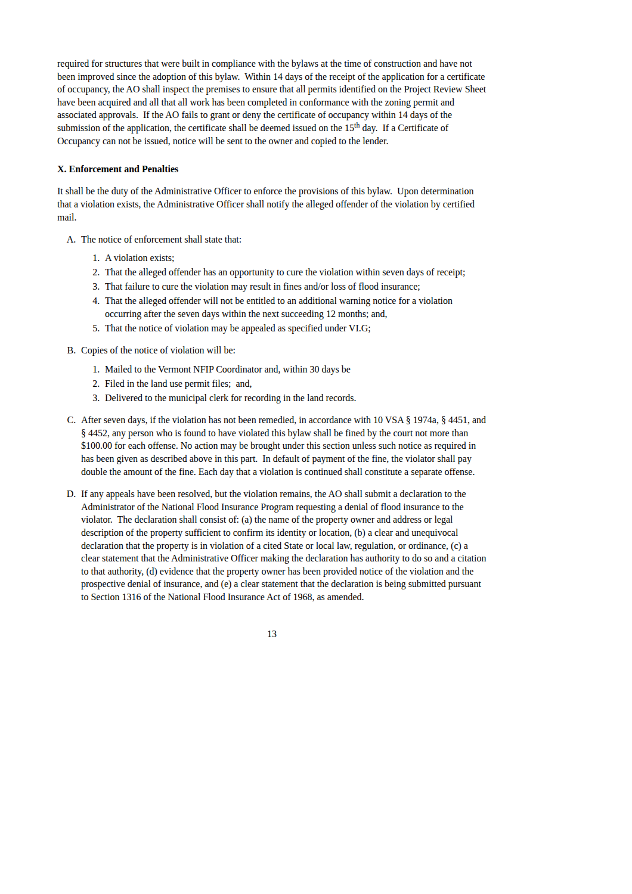required for structures that were built in compliance with the bylaws at the time of construction and have not been improved since the adoption of this bylaw. Within 14 days of the receipt of the application for a certificate of occupancy, the AO shall inspect the premises to ensure that all permits identified on the Project Review Sheet have been acquired and all that all work has been completed in conformance with the zoning permit and associated approvals. If the AO fails to grant or deny the certificate of occupancy within 14 days of the submission of the application, the certificate shall be deemed issued on the 15th day. If a Certificate of Occupancy can not be issued, notice will be sent to the owner and copied to the lender.
X. Enforcement and Penalties
It shall be the duty of the Administrative Officer to enforce the provisions of this bylaw. Upon determination that a violation exists, the Administrative Officer shall notify the alleged offender of the violation by certified mail.
The notice of enforcement shall state that:
A violation exists;
That the alleged offender has an opportunity to cure the violation within seven days of receipt;
That failure to cure the violation may result in fines and/or loss of flood insurance;
That the alleged offender will not be entitled to an additional warning notice for a violation occurring after the seven days within the next succeeding 12 months; and,
That the notice of violation may be appealed as specified under VI.G;
Copies of the notice of violation will be:
Mailed to the Vermont NFIP Coordinator and, within 30 days be
Filed in the land use permit files; and,
Delivered to the municipal clerk for recording in the land records.
After seven days, if the violation has not been remedied, in accordance with 10 VSA § 1974a, § 4451, and § 4452, any person who is found to have violated this bylaw shall be fined by the court not more than $100.00 for each offense. No action may be brought under this section unless such notice as required in has been given as described above in this part. In default of payment of the fine, the violator shall pay double the amount of the fine. Each day that a violation is continued shall constitute a separate offense.
If any appeals have been resolved, but the violation remains, the AO shall submit a declaration to the Administrator of the National Flood Insurance Program requesting a denial of flood insurance to the violator. The declaration shall consist of: (a) the name of the property owner and address or legal description of the property sufficient to confirm its identity or location, (b) a clear and unequivocal declaration that the property is in violation of a cited State or local law, regulation, or ordinance, (c) a clear statement that the Administrative Officer making the declaration has authority to do so and a citation to that authority, (d) evidence that the property owner has been provided notice of the violation and the prospective denial of insurance, and (e) a clear statement that the declaration is being submitted pursuant to Section 1316 of the National Flood Insurance Act of 1968, as amended.
13